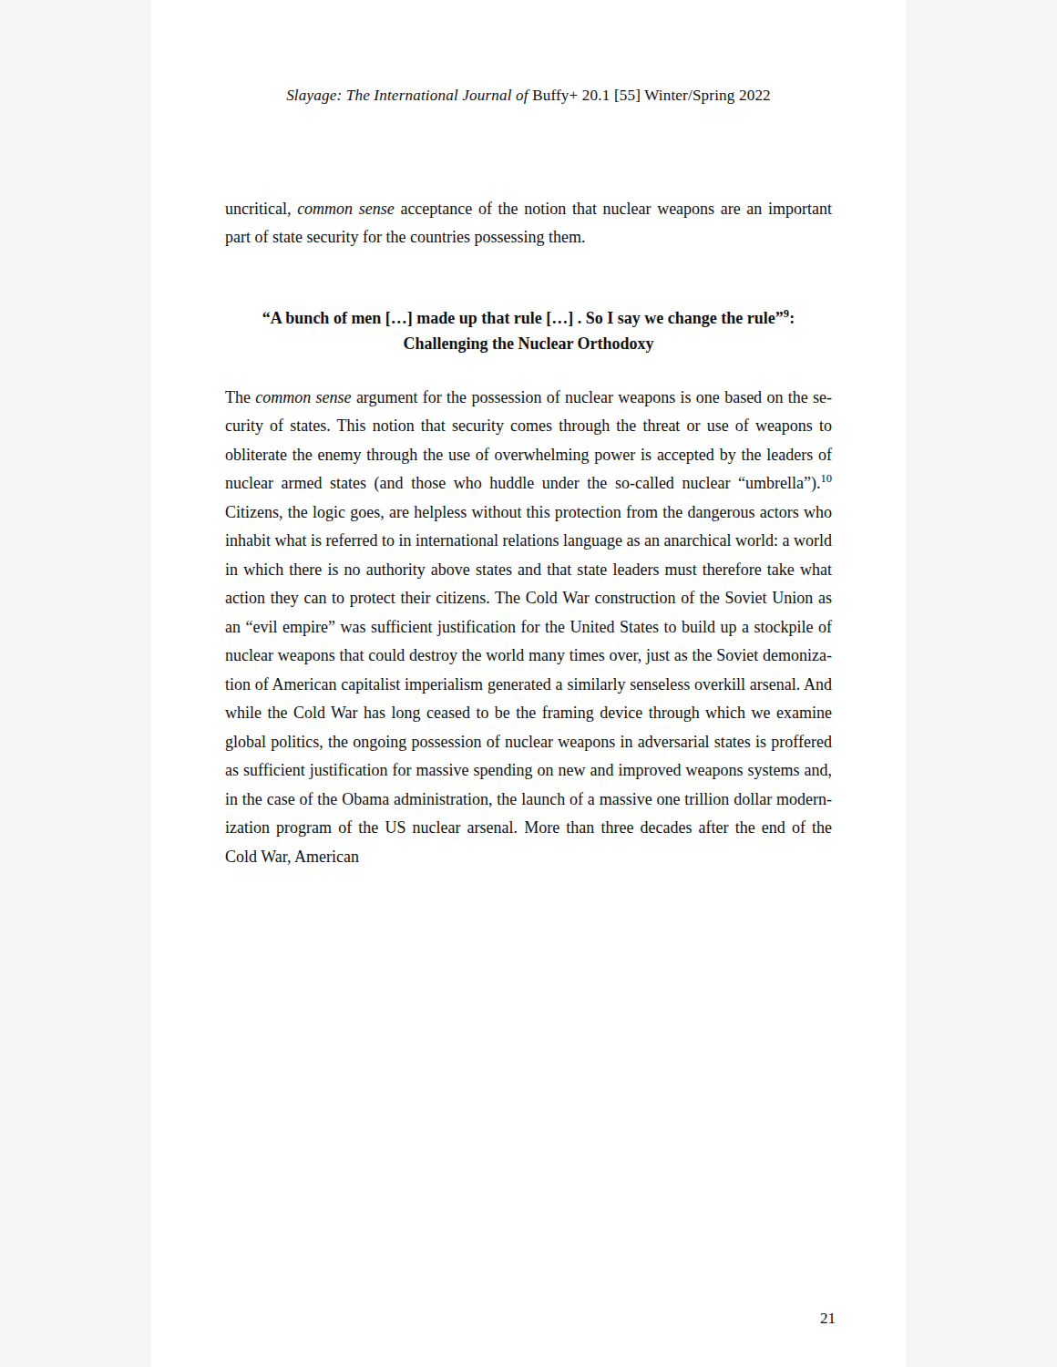Slayage: The International Journal of Buffy+ 20.1 [55] Winter/Spring 2022
uncritical, common sense acceptance of the notion that nuclear weapons are an important part of state security for the countries possessing them.
“A bunch of men […] made up that rule […] . So I say we change the rule”9: Challenging the Nuclear Orthodoxy
The common sense argument for the possession of nuclear weapons is one based on the security of states. This notion that security comes through the threat or use of weapons to obliterate the enemy through the use of overwhelming power is accepted by the leaders of nuclear armed states (and those who huddle under the so-called nuclear “umbrella”).10 Citizens, the logic goes, are helpless without this protection from the dangerous actors who inhabit what is referred to in international relations language as an anarchical world: a world in which there is no authority above states and that state leaders must therefore take what action they can to protect their citizens. The Cold War construction of the Soviet Union as an “evil empire” was sufficient justification for the United States to build up a stockpile of nuclear weapons that could destroy the world many times over, just as the Soviet demonization of American capitalist imperialism generated a similarly senseless overkill arsenal. And while the Cold War has long ceased to be the framing device through which we examine global politics, the ongoing possession of nuclear weapons in adversarial states is proffered as sufficient justification for massive spending on new and improved weapons systems and, in the case of the Obama administration, the launch of a massive one trillion dollar modernization program of the US nuclear arsenal. More than three decades after the end of the Cold War, American
21